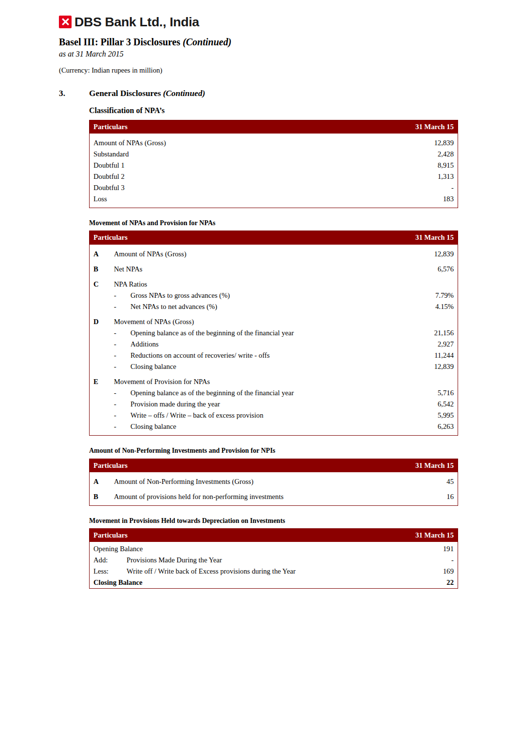✕
DBS Bank Ltd., India
Basel III: Pillar 3 Disclosures (Continued)
as at 31 March 2015
(Currency: Indian rupees in million)
3.
General Disclosures (Continued)
Classification of NPA’s
| Particulars | 31 March 15 |
| --- | --- |
| Amount of NPAs (Gross) | 12,839 |
| Substandard | 2,428 |
| Doubtful 1 | 8,915 |
| Doubtful 2 | 1,313 |
| Doubtful 3 | - |
| Loss | 183 |
Movement of NPAs and Provision for NPAs
| Particulars | 31 March 15 |
| --- | --- |
| A | Amount of NPAs (Gross) | 12,839 |
| B | Net NPAs | 6,576 |
| C | NPA Ratios | |
| | - | Gross NPAs to gross advances (%) | 7.79% |
| | - | Net NPAs to net advances (%) | 4.15% |
| D | Movement of NPAs (Gross) | |
| | - | Opening balance as of the beginning of the financial year | 21,156 |
| | - | Additions | 2,927 |
| | - | Reductions on account of recoveries/ write - offs | 11,244 |
| | - | Closing balance | 12,839 |
| E | Movement of Provision for NPAs | |
| | - | Opening balance as of the beginning of the financial year | 5,716 |
| | - | Provision made during the year | 6,542 |
| | - | Write – offs / Write – back of excess provision | 5,995 |
| | - | Closing balance | 6,263 |
Amount of Non-Performing Investments and Provision for NPIs
| Particulars | 31 March 15 |
| --- | --- |
| A | Amount of Non-Performing Investments (Gross) | 45 |
| B | Amount of provisions held for non-performing investments | 16 |
Movement in Provisions Held towards Depreciation on Investments
| Particulars | 31 March 15 |
| --- | --- |
| Opening Balance | 191 |
| Add: | Provisions Made During the Year | - |
| Less: | Write off / Write back of Excess provisions during the Year | 169 |
| Closing Balance | 22 |